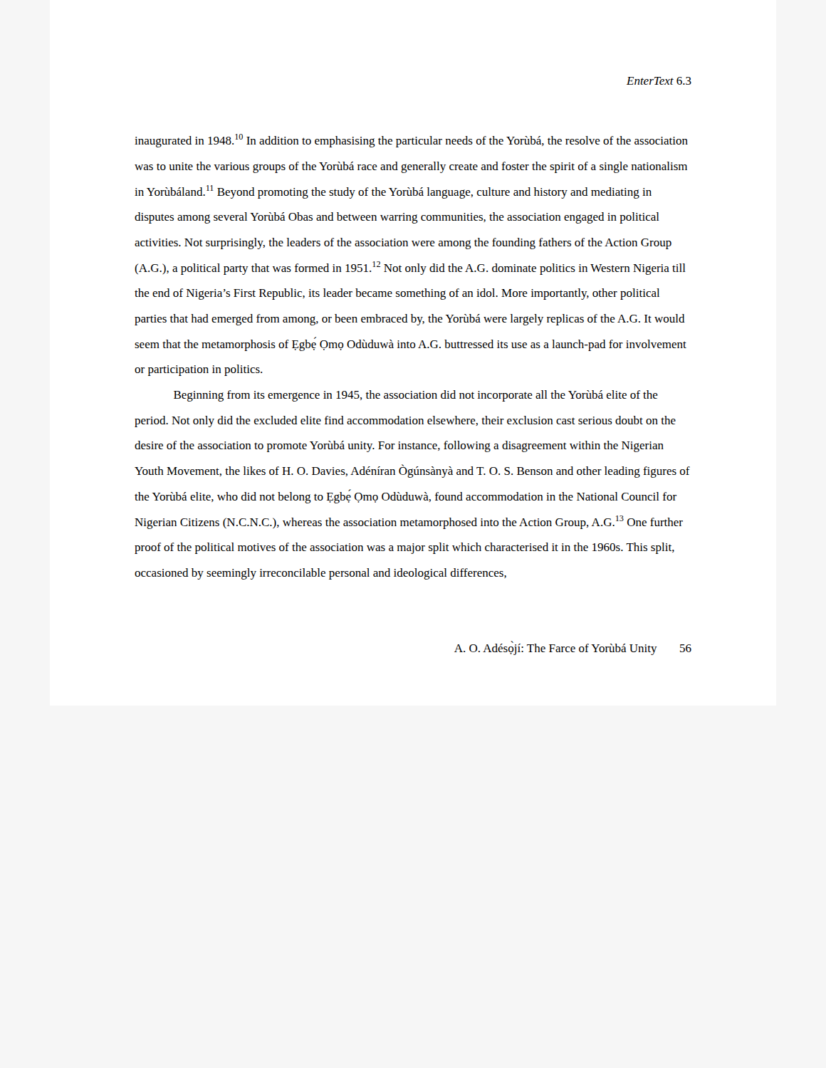EnterText 6.3
inaugurated in 1948.10 In addition to emphasising the particular needs of the Yorùbá, the resolve of the association was to unite the various groups of the Yorùbá race and generally create and foster the spirit of a single nationalism in Yorùbáland.11 Beyond promoting the study of the Yorùbá language, culture and history and mediating in disputes among several Yorùbá Obas and between warring communities, the association engaged in political activities. Not surprisingly, the leaders of the association were among the founding fathers of the Action Group (A.G.), a political party that was formed in 1951.12 Not only did the A.G. dominate politics in Western Nigeria till the end of Nigeria’s First Republic, its leader became something of an idol. More importantly, other political parties that had emerged from among, or been embraced by, the Yorùbá were largely replicas of the A.G. It would seem that the metamorphosis of Ẹgbẹ́ Ọmọ Odùduwà into A.G. buttressed its use as a launch-pad for involvement or participation in politics.
Beginning from its emergence in 1945, the association did not incorporate all the Yorùbá elite of the period. Not only did the excluded elite find accommodation elsewhere, their exclusion cast serious doubt on the desire of the association to promote Yorùbá unity. For instance, following a disagreement within the Nigerian Youth Movement, the likes of H. O. Davies, Adéníran Ògúnsànyà and T. O. S. Benson and other leading figures of the Yorùbá elite, who did not belong to Ẹgbẹ́ Ọmọ Odùduwà, found accommodation in the National Council for Nigerian Citizens (N.C.N.C.), whereas the association metamorphosed into the Action Group, A.G.13 One further proof of the political motives of the association was a major split which characterised it in the 1960s. This split, occasioned by seemingly irreconcilable personal and ideological differences,
A. O. Adésọ̀jí: The Farce of Yorùbá Unity 56